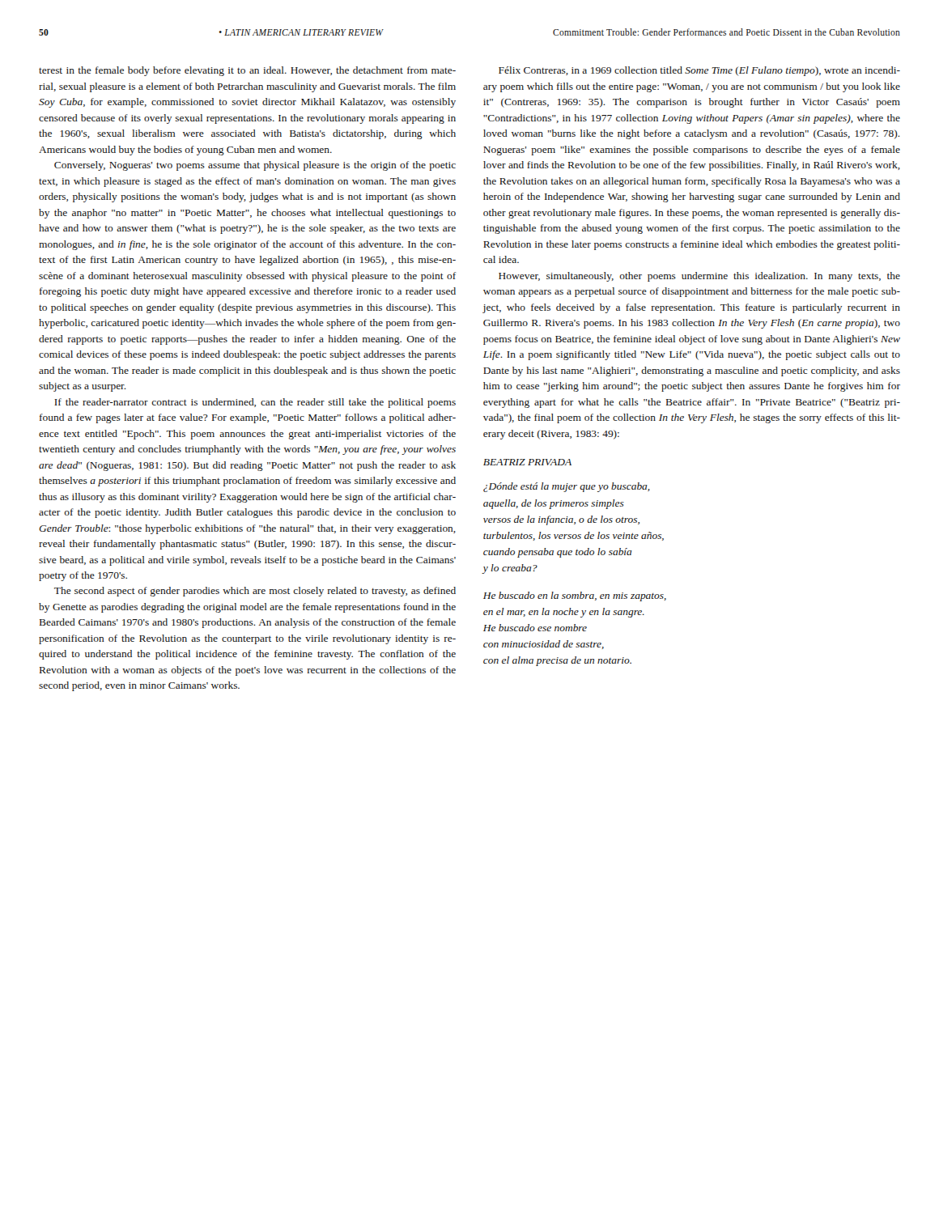50 • Latin American Literary Review Commitment Trouble: Gender Performances and Poetic Dissent in the Cuban Revolution
terest in the female body before elevating it to an ideal. However, the detachment from material, sexual pleasure is a element of both Petrarchan masculinity and Guevarist morals. The film Soy Cuba, for example, commissioned to soviet director Mikhail Kalatazov, was ostensibly censored because of its overly sexual representations. In the revolutionary morals appearing in the 1960's, sexual liberalism were associated with Batista's dictatorship, during which Americans would buy the bodies of young Cuban men and women.
Conversely, Nogueras' two poems assume that physical pleasure is the origin of the poetic text, in which pleasure is staged as the effect of man's domination on woman. The man gives orders, physically positions the woman's body, judges what is and is not important (as shown by the anaphor "no matter" in "Poetic Matter", he chooses what intellectual questionings to have and how to answer them ("what is poetry?"), he is the sole speaker, as the two texts are monologues, and in fine, he is the sole originator of the account of this adventure. In the context of the first Latin American country to have legalized abortion (in 1965), , this mise-en-scène of a dominant heterosexual masculinity obsessed with physical pleasure to the point of foregoing his poetic duty might have appeared excessive and therefore ironic to a reader used to political speeches on gender equality (despite previous asymmetries in this discourse). This hyperbolic, caricatured poetic identity—which invades the whole sphere of the poem from gendered rapports to poetic rapports—pushes the reader to infer a hidden meaning. One of the comical devices of these poems is indeed doublespeak: the poetic subject addresses the parents and the woman. The reader is made complicit in this doublespeak and is thus shown the poetic subject as a usurper.
If the reader-narrator contract is undermined, can the reader still take the political poems found a few pages later at face value? For example, "Poetic Matter" follows a political adherence text entitled "Epoch". This poem announces the great anti-imperialist victories of the twentieth century and concludes triumphantly with the words "Men, you are free, your wolves are dead" (Nogueras, 1981: 150). But did reading "Poetic Matter" not push the reader to ask themselves a posteriori if this triumphant proclamation of freedom was similarly excessive and thus as illusory as this dominant virility? Exaggeration would here be sign of the artificial character of the poetic identity. Judith Butler catalogues this parodic device in the conclusion to Gender Trouble: "those hyperbolic exhibitions of "the natural" that, in their very exaggeration, reveal their fundamentally phantasmatic status" (Butler, 1990: 187). In this sense, the discursive beard, as a political and virile symbol, reveals itself to be a postiche beard in the Caimans' poetry of the 1970's.
The second aspect of gender parodies which are most closely related to travesty, as defined by Genette as parodies degrading the original model are the female representations found in the Bearded Caimans' 1970's and 1980's productions. An analysis of the construction of the female personification of the Revolution as the counterpart to the virile revolutionary identity is required to understand the political incidence of the feminine travesty. The conflation of the Revolution with a woman as objects of the poet's love was recurrent in the collections of the second period, even in minor Caimans' works.
Félix Contreras, in a 1969 collection titled Some Time (El Fulano tiempo), wrote an incendiary poem which fills out the entire page: "Woman, / you are not communism / but you look like it" (Contreras, 1969: 35). The comparison is brought further in Victor Casaús' poem "Contradictions", in his 1977 collection Loving without Papers (Amar sin papeles), where the loved woman "burns like the night before a cataclysm and a revolution" (Casaús, 1977: 78). Nogueras' poem "like" examines the possible comparisons to describe the eyes of a female lover and finds the Revolution to be one of the few possibilities. Finally, in Raúl Rivero's work, the Revolution takes on an allegorical human form, specifically Rosa la Bayamesa's who was a heroin of the Independence War, showing her harvesting sugar cane surrounded by Lenin and other great revolutionary male figures. In these poems, the woman represented is generally distinguishable from the abused young women of the first corpus. The poetic assimilation to the Revolution in these later poems constructs a feminine ideal which embodies the greatest political idea.
However, simultaneously, other poems undermine this idealization. In many texts, the woman appears as a perpetual source of disappointment and bitterness for the male poetic subject, who feels deceived by a false representation. This feature is particularly recurrent in Guillermo R. Rivera's poems. In his 1983 collection In the Very Flesh (En carne propia), two poems focus on Beatrice, the feminine ideal object of love sung about in Dante Alighieri's New Life. In a poem significantly titled "New Life" ("Vida nueva"), the poetic subject calls out to Dante by his last name "Alighieri", demonstrating a masculine and poetic complicity, and asks him to cease "jerking him around"; the poetic subject then assures Dante he forgives him for everything apart for what he calls "the Beatrice affair". In "Private Beatrice" ("Beatriz privada"), the final poem of the collection In the Very Flesh, he stages the sorry effects of this literary deceit (Rivera, 1983: 49):
BEATRIZ PRIVADA
¿Dónde está la mujer que yo buscaba, aquella, de los primeros simples versos de la infancia, o de los otros, turbulentos, los versos de los veinte años, cuando pensaba que todo lo sabía y lo creaba?
He buscado en la sombra, en mis zapatos, en el mar, en la noche y en la sangre. He buscado ese nombre con minuciosidad de sastre, con el alma precisa de un notario.